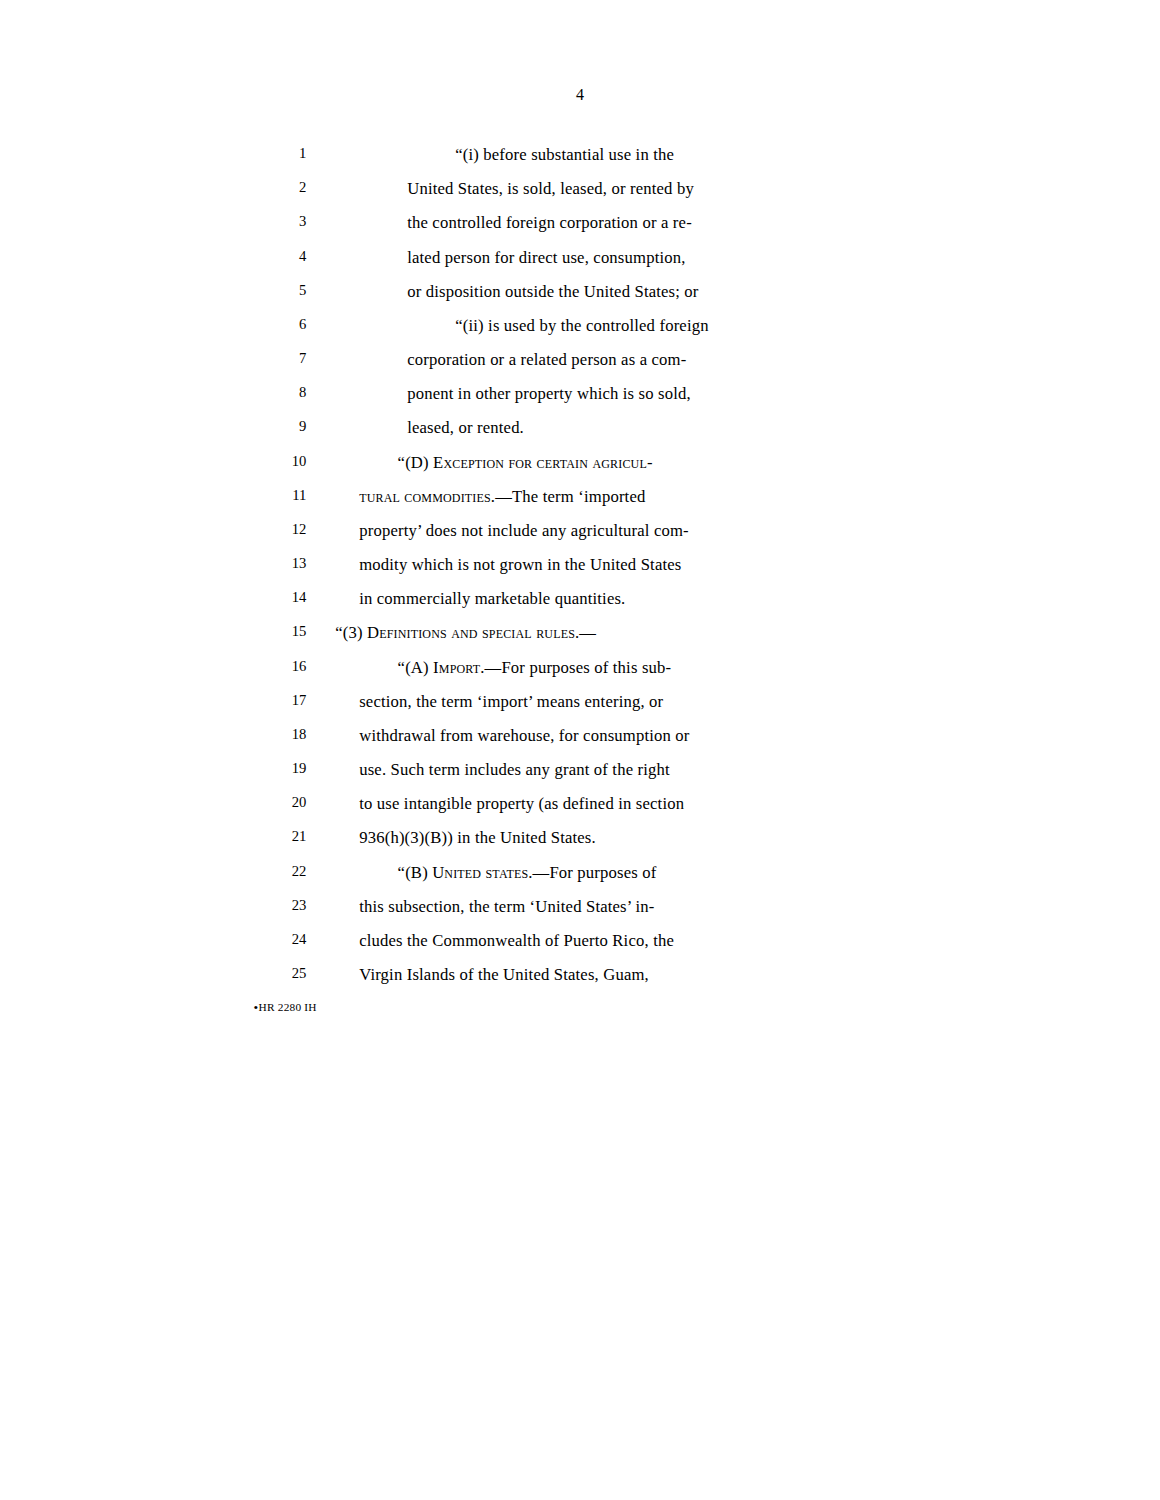4
| 1 | “(i) before substantial use in the |
| 2 | United States, is sold, leased, or rented by |
| 3 | the controlled foreign corporation or a re- |
| 4 | lated person for direct use, consumption, |
| 5 | or disposition outside the United States; or |
| 6 | “(ii) is used by the controlled foreign |
| 7 | corporation or a related person as a com- |
| 8 | ponent in other property which is so sold, |
| 9 | leased, or rented. |
| 10 | “(D) Exception for certain agricul- |
| 11 | tural commodities. —The term ‘imported |
| 12 | property’ does not include any agricultural com- |
| 13 | modity which is not grown in the United States |
| 14 | in commercially marketable quantities. |
| 15 | “(3) Definitions and special rules. — |
| 16 | “(A) Import. —For purposes of this sub- |
| 17 | section, the term ‘import’ means entering, or |
| 18 | withdrawal from warehouse, for consumption or |
| 19 | use. Such term includes any grant of the right |
| 20 | to use intangible property (as defined in section |
| 21 | 936(h)(3)(B)) in the United States. |
| 22 | “(B) United states. —For purposes of |
| 23 | this subsection, the term ‘United States’ in- |
| 24 | cludes the Commonwealth of Puerto Rico, the |
| 25 | Virgin Islands of the United States, Guam, |
•HR 2280 IH